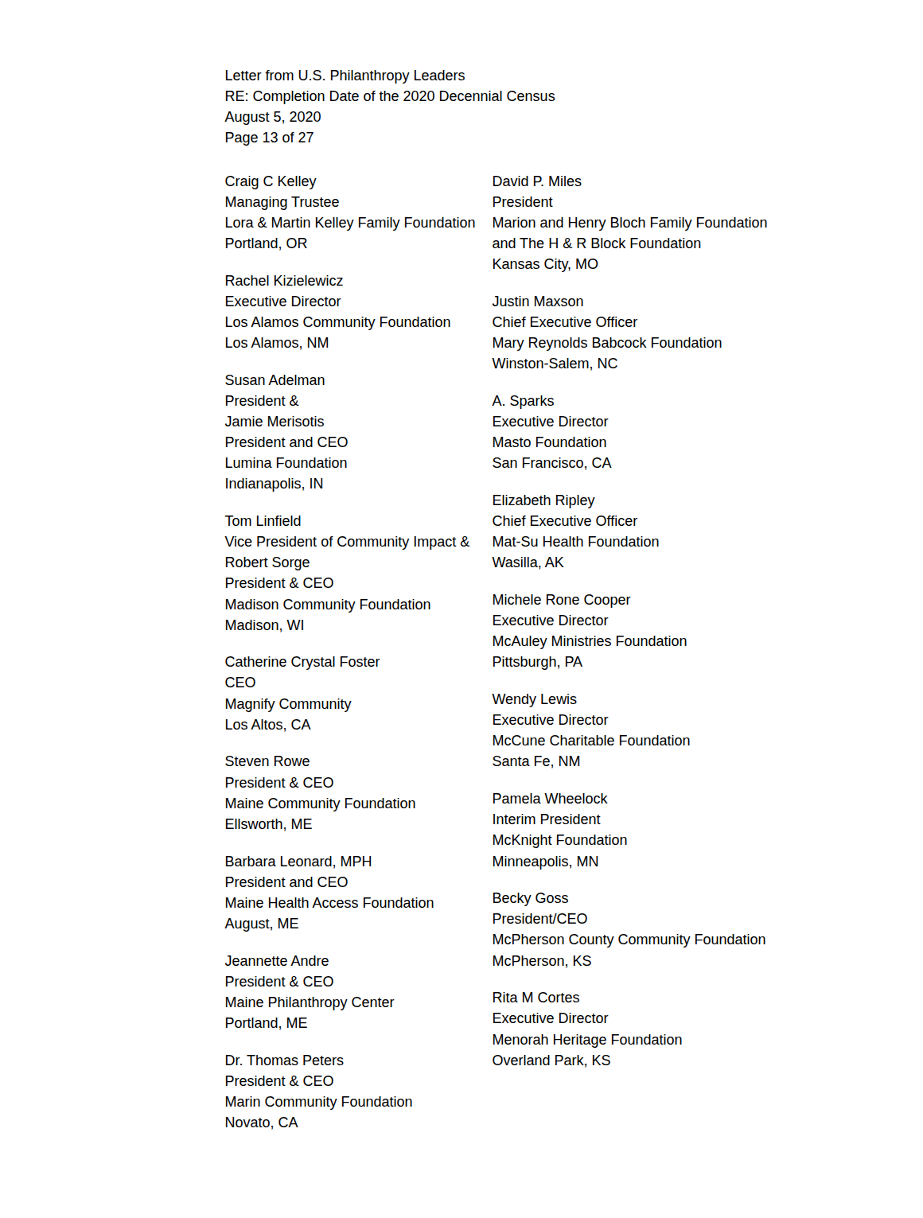Letter from U.S. Philanthropy Leaders
RE: Completion Date of the 2020 Decennial Census
August 5, 2020
Page 13 of 27
Craig C Kelley
Managing Trustee
Lora & Martin Kelley Family Foundation
Portland, OR
Rachel Kizielewicz
Executive Director
Los Alamos Community Foundation
Los Alamos, NM
Susan Adelman
President &
Jamie Merisotis
President and CEO
Lumina Foundation
Indianapolis, IN
Tom Linfield
Vice President of Community Impact &
Robert Sorge
President & CEO
Madison Community Foundation
Madison, WI
Catherine Crystal Foster
CEO
Magnify Community
Los Altos, CA
Steven Rowe
President & CEO
Maine Community Foundation
Ellsworth, ME
Barbara Leonard, MPH
President and CEO
Maine Health Access Foundation
August, ME
Jeannette Andre
President & CEO
Maine Philanthropy Center
Portland, ME
Dr. Thomas Peters
President & CEO
Marin Community Foundation
Novato, CA
David P. Miles
President
Marion and Henry Bloch Family Foundation
and The H & R Block Foundation
Kansas City, MO
Justin Maxson
Chief Executive Officer
Mary Reynolds Babcock Foundation
Winston-Salem, NC
A. Sparks
Executive Director
Masto Foundation
San Francisco, CA
Elizabeth Ripley
Chief Executive Officer
Mat-Su Health Foundation
Wasilla, AK
Michele Rone Cooper
Executive Director
McAuley Ministries Foundation
Pittsburgh, PA
Wendy Lewis
Executive Director
McCune Charitable Foundation
Santa Fe, NM
Pamela Wheelock
Interim President
McKnight Foundation
Minneapolis, MN
Becky Goss
President/CEO
McPherson County Community Foundation
McPherson, KS
Rita M Cortes
Executive Director
Menorah Heritage Foundation
Overland Park, KS